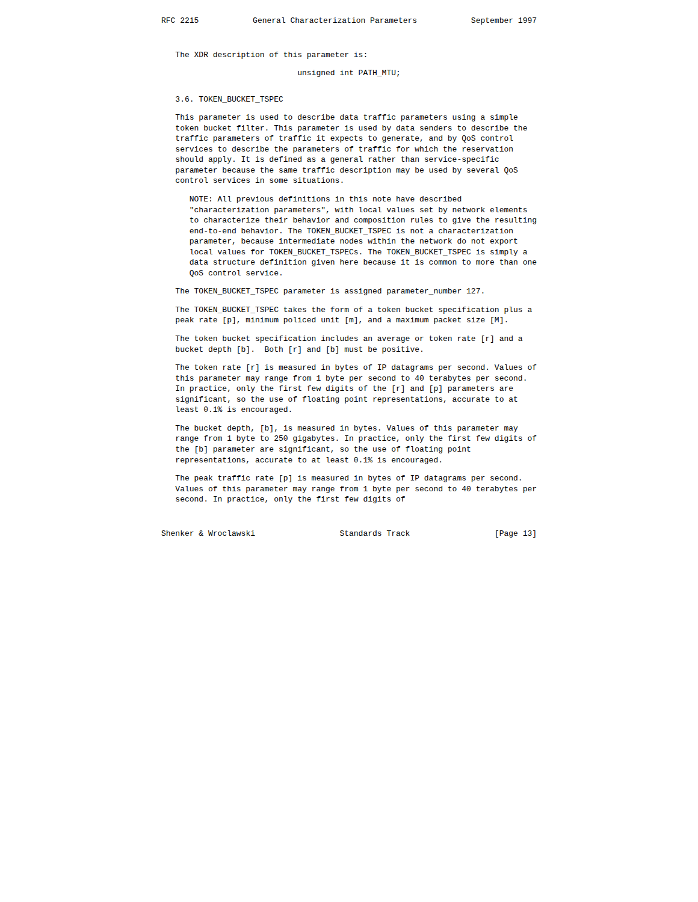RFC 2215 General Characterization Parameters September 1997
The XDR description of this parameter is:
unsigned int PATH_MTU;
3.6. TOKEN_BUCKET_TSPEC
This parameter is used to describe data traffic parameters using a simple token bucket filter. This parameter is used by data senders to describe the traffic parameters of traffic it expects to generate, and by QoS control services to describe the parameters of traffic for which the reservation should apply. It is defined as a general rather than service-specific parameter because the same traffic description may be used by several QoS control services in some situations.
NOTE: All previous definitions in this note have described "characterization parameters", with local values set by network elements to characterize their behavior and composition rules to give the resulting end-to-end behavior. The TOKEN_BUCKET_TSPEC is not a characterization parameter, because intermediate nodes within the network do not export local values for TOKEN_BUCKET_TSPECs. The TOKEN_BUCKET_TSPEC is simply a data structure definition given here because it is common to more than one QoS control service.
The TOKEN_BUCKET_TSPEC parameter is assigned parameter_number 127.
The TOKEN_BUCKET_TSPEC takes the form of a token bucket specification plus a peak rate [p], minimum policed unit [m], and a maximum packet size [M].
The token bucket specification includes an average or token rate [r] and a bucket depth [b]. Both [r] and [b] must be positive.
The token rate [r] is measured in bytes of IP datagrams per second. Values of this parameter may range from 1 byte per second to 40 terabytes per second. In practice, only the first few digits of the [r] and [p] parameters are significant, so the use of floating point representations, accurate to at least 0.1% is encouraged.
The bucket depth, [b], is measured in bytes. Values of this parameter may range from 1 byte to 250 gigabytes. In practice, only the first few digits of the [b] parameter are significant, so the use of floating point representations, accurate to at least 0.1% is encouraged.
The peak traffic rate [p] is measured in bytes of IP datagrams per second. Values of this parameter may range from 1 byte per second to 40 terabytes per second. In practice, only the first few digits of
Shenker & Wroclawski Standards Track [Page 13]